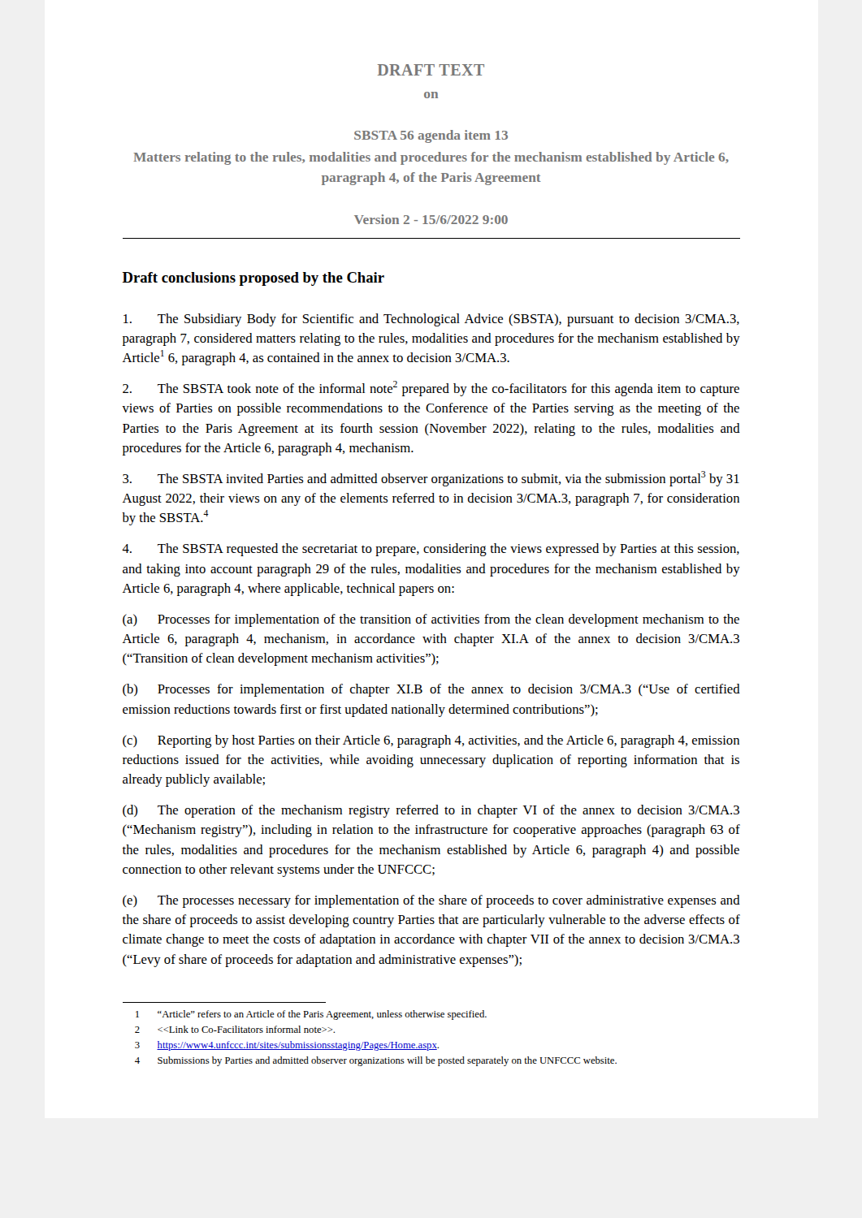DRAFT TEXT
on
SBSTA 56 agenda item 13
Matters relating to the rules, modalities and procedures for the mechanism established by Article 6, paragraph 4, of the Paris Agreement
Version 2 - 15/6/2022 9:00
Draft conclusions proposed by the Chair
1. The Subsidiary Body for Scientific and Technological Advice (SBSTA), pursuant to decision 3/CMA.3, paragraph 7, considered matters relating to the rules, modalities and procedures for the mechanism established by Article1 6, paragraph 4, as contained in the annex to decision 3/CMA.3.
2. The SBSTA took note of the informal note2 prepared by the co-facilitators for this agenda item to capture views of Parties on possible recommendations to the Conference of the Parties serving as the meeting of the Parties to the Paris Agreement at its fourth session (November 2022), relating to the rules, modalities and procedures for the Article 6, paragraph 4, mechanism.
3. The SBSTA invited Parties and admitted observer organizations to submit, via the submission portal3 by 31 August 2022, their views on any of the elements referred to in decision 3/CMA.3, paragraph 7, for consideration by the SBSTA.4
4. The SBSTA requested the secretariat to prepare, considering the views expressed by Parties at this session, and taking into account paragraph 29 of the rules, modalities and procedures for the mechanism established by Article 6, paragraph 4, where applicable, technical papers on:
(a) Processes for implementation of the transition of activities from the clean development mechanism to the Article 6, paragraph 4, mechanism, in accordance with chapter XI.A of the annex to decision 3/CMA.3 (“Transition of clean development mechanism activities”);
(b) Processes for implementation of chapter XI.B of the annex to decision 3/CMA.3 (“Use of certified emission reductions towards first or first updated nationally determined contributions”);
(c) Reporting by host Parties on their Article 6, paragraph 4, activities, and the Article 6, paragraph 4, emission reductions issued for the activities, while avoiding unnecessary duplication of reporting information that is already publicly available;
(d) The operation of the mechanism registry referred to in chapter VI of the annex to decision 3/CMA.3 (“Mechanism registry”), including in relation to the infrastructure for cooperative approaches (paragraph 63 of the rules, modalities and procedures for the mechanism established by Article 6, paragraph 4) and possible connection to other relevant systems under the UNFCCC;
(e) The processes necessary for implementation of the share of proceeds to cover administrative expenses and the share of proceeds to assist developing country Parties that are particularly vulnerable to the adverse effects of climate change to meet the costs of adaptation in accordance with chapter VII of the annex to decision 3/CMA.3 (“Levy of share of proceeds for adaptation and administrative expenses”);
1
“Article” refers to an Article of the Paris Agreement, unless otherwise specified.
2
<<Link to Co-Facilitators informal note>>.
3
https://www4.unfccc.int/sites/submissionsstaging/Pages/Home.aspx.
4
Submissions by Parties and admitted observer organizations will be posted separately on the UNFCCC website.